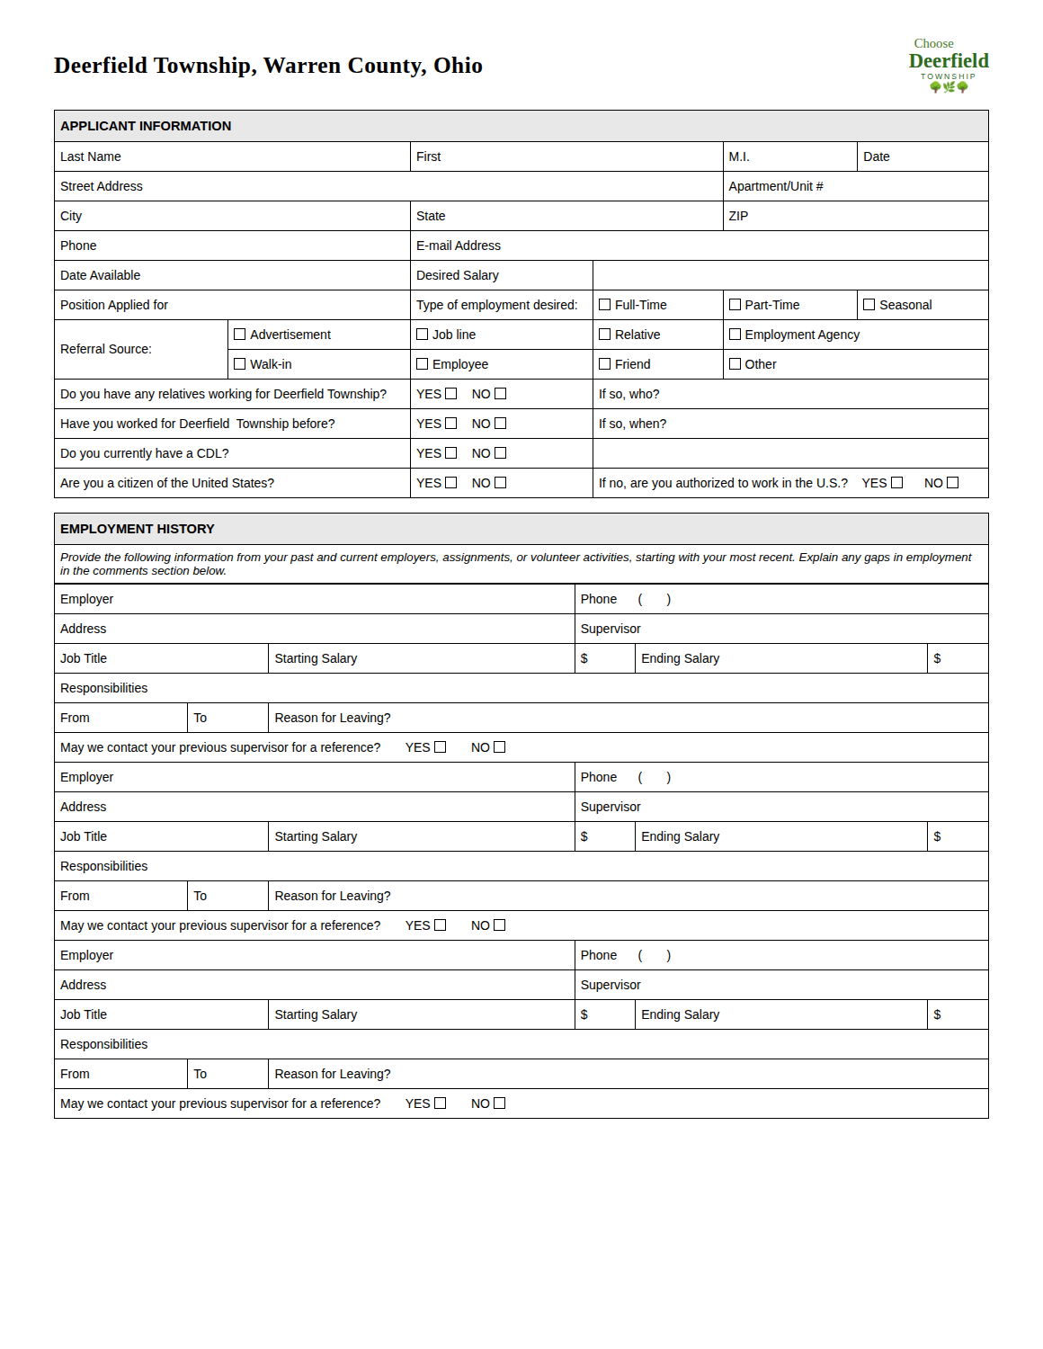Deerfield Township, Warren County, Ohio
Choose Deerfield TOWNSHIP 🌳🌿🌳
| APPLICANT INFORMATION |
| --- |
| Last Name | First | M.I. | Date |
| Street Address | Apartment/Unit # |
| City | State | ZIP |
| Phone | E-mail Address |
| Date Available | Desired Salary | |
| Position Applied for | Type of employment desired: | Full-Time | Part-Time | Seasonal |
| Referral Source: | Advertisement | Job line | Relative | Employment Agency |
| Walk-in | Employee | Friend | Other |
| Do you have any relatives working for Deerfield Township? | YES NO | If so, who? |
| Have you worked for Deerfield Township before? | YES NO | If so, when? |
| Do you currently have a CDL? | YES NO | |
| Are you a citizen of the United States? | YES NO | If no, are you authorized to work in the U.S.? YES NO |
| EMPLOYMENT HISTORY |
| --- |
Provide the following information from your past and current employers, assignments, or volunteer activities, starting with your most recent. Explain any gaps in employment in the comments section below.
| Employer | Phone ( ) |
| Address | Supervisor |
| Job Title | Starting Salary | $ | Ending Salary | $ |
| Responsibilities |
| From | To | Reason for Leaving? |
| May we contact your previous supervisor for a reference? YES NO |
| Employer | Phone ( ) |
| Address | Supervisor |
| Job Title | Starting Salary | $ | Ending Salary | $ |
| Responsibilities |
| From | To | Reason for Leaving? |
| May we contact your previous supervisor for a reference? YES NO |
| Employer | Phone ( ) |
| Address | Supervisor |
| Job Title | Starting Salary | $ | Ending Salary | $ |
| Responsibilities |
| From | To | Reason for Leaving? |
| May we contact your previous supervisor for a reference? YES NO |